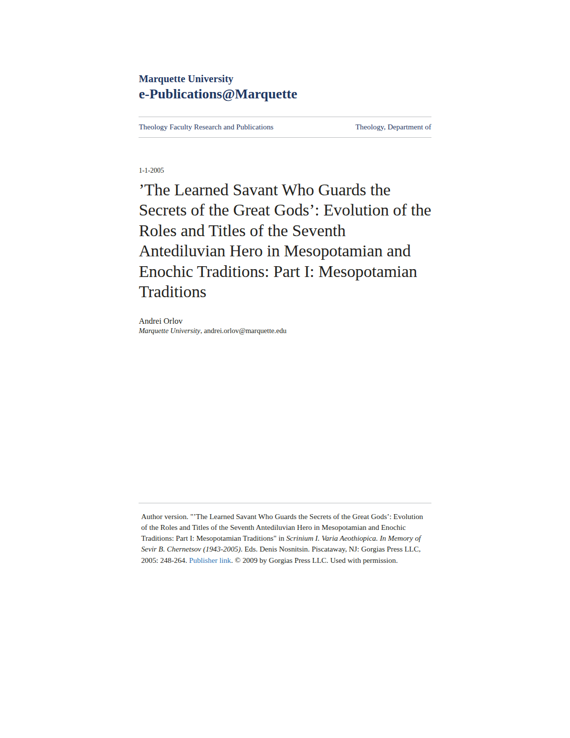Marquette University
e-Publications@Marquette
Theology Faculty Research and Publications Theology, Department of
1-1-2005
’The Learned Savant Who Guards the Secrets of the Great Gods’: Evolution of the Roles and Titles of the Seventh Antediluvian Hero in Mesopotamian and Enochic Traditions: Part I: Mesopotamian Traditions
Andrei Orlov
Marquette University, andrei.orlov@marquette.edu
Author version. "’The Learned Savant Who Guards the Secrets of the Great Gods’: Evolution of the Roles and Titles of the Seventh Antediluvian Hero in Mesopotamian and Enochic Traditions: Part I: Mesopotamian Traditions" in Scrinium I. Varia Aeothiopica. In Memory of Sevir B. Chernetsov (1943-2005). Eds. Denis Nosnitsin. Piscataway, NJ: Gorgias Press LLC, 2005: 248-264. Publisher link. © 2009 by Gorgias Press LLC. Used with permission.